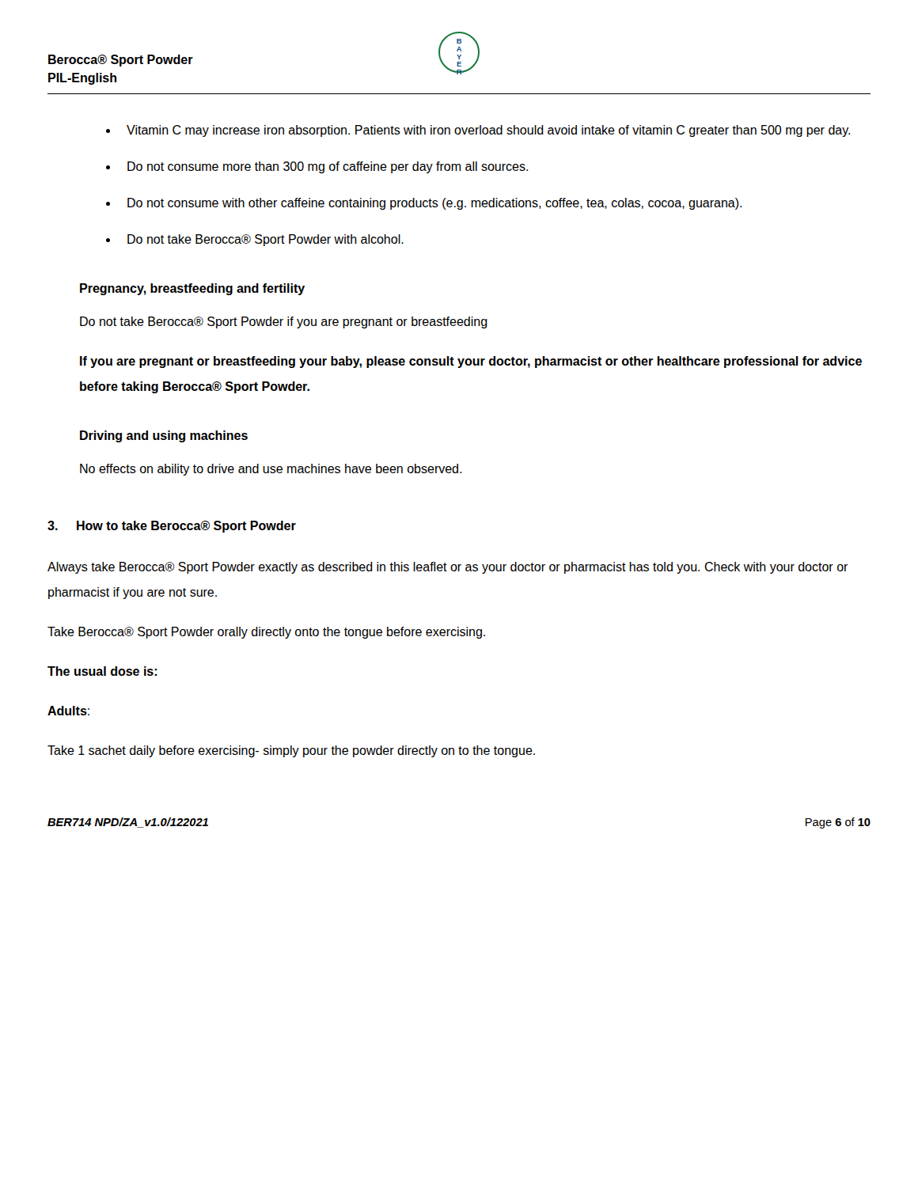BAYER
Berocca® Sport Powder
PIL-English
Vitamin C may increase iron absorption. Patients with iron overload should avoid intake of vitamin C greater than 500 mg per day.
Do not consume more than 300 mg of caffeine per day from all sources.
Do not consume with other caffeine containing products (e.g. medications, coffee, tea, colas, cocoa, guarana).
Do not take Berocca® Sport Powder with alcohol.
Pregnancy, breastfeeding and fertility
Do not take Berocca® Sport Powder if you are pregnant or breastfeeding
If you are pregnant or breastfeeding your baby, please consult your doctor, pharmacist or other healthcare professional for advice before taking Berocca® Sport Powder.
Driving and using machines
No effects on ability to drive and use machines have been observed.
3. How to take Berocca® Sport Powder
Always take Berocca® Sport Powder exactly as described in this leaflet or as your doctor or pharmacist has told you. Check with your doctor or pharmacist if you are not sure.
Take Berocca® Sport Powder orally directly onto the tongue before exercising.
The usual dose is:
Adults:
Take 1 sachet daily before exercising- simply pour the powder directly on to the tongue.
BER714 NPD/ZA_v1.0/122021
Page 6 of 10